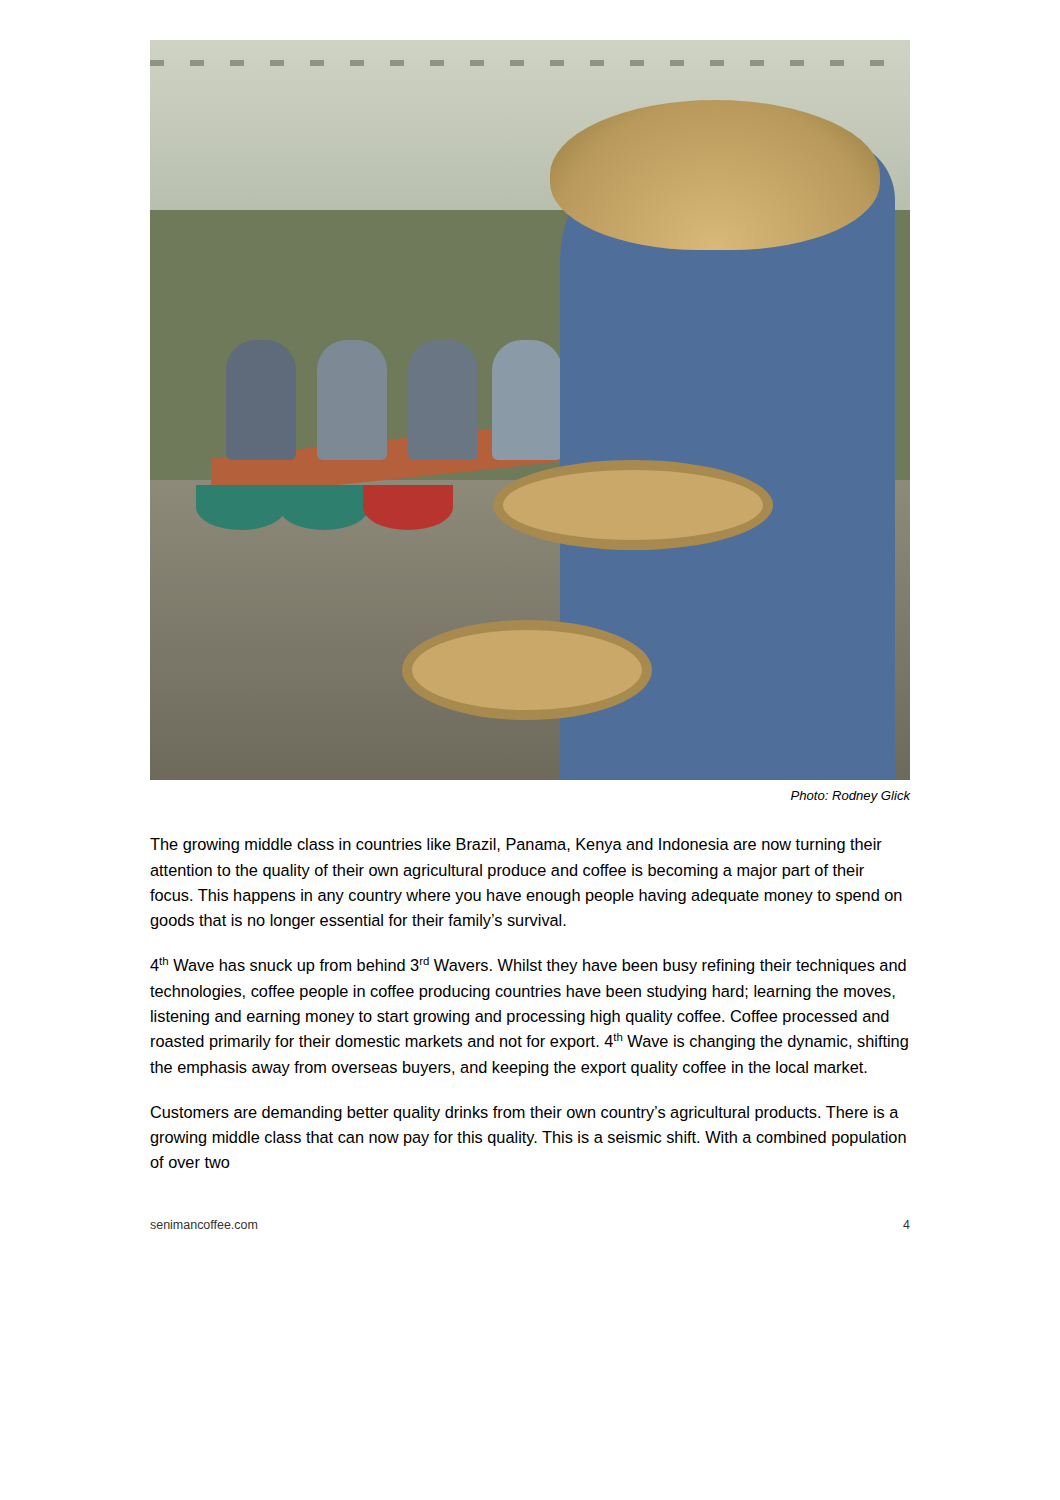Photo: Rodney Glick
The growing middle class in countries like Brazil, Panama, Kenya and Indonesia are now turning their attention to the quality of their own agricultural produce and coffee is becoming a major part of their focus. This happens in any country where you have enough people having adequate money to spend on goods that is no longer essential for their family’s survival.
4th Wave has snuck up from behind 3rd Wavers. Whilst they have been busy refining their techniques and technologies, coffee people in coffee producing countries have been studying hard; learning the moves, listening and earning money to start growing and processing high quality coffee. Coffee processed and roasted primarily for their domestic markets and not for export. 4th Wave is changing the dynamic, shifting the emphasis away from overseas buyers, and keeping the export quality coffee in the local market.
Customers are demanding better quality drinks from their own country’s agricultural products. There is a growing middle class that can now pay for this quality. This is a seismic shift. With a combined population of over two
senimancoffee.com 4